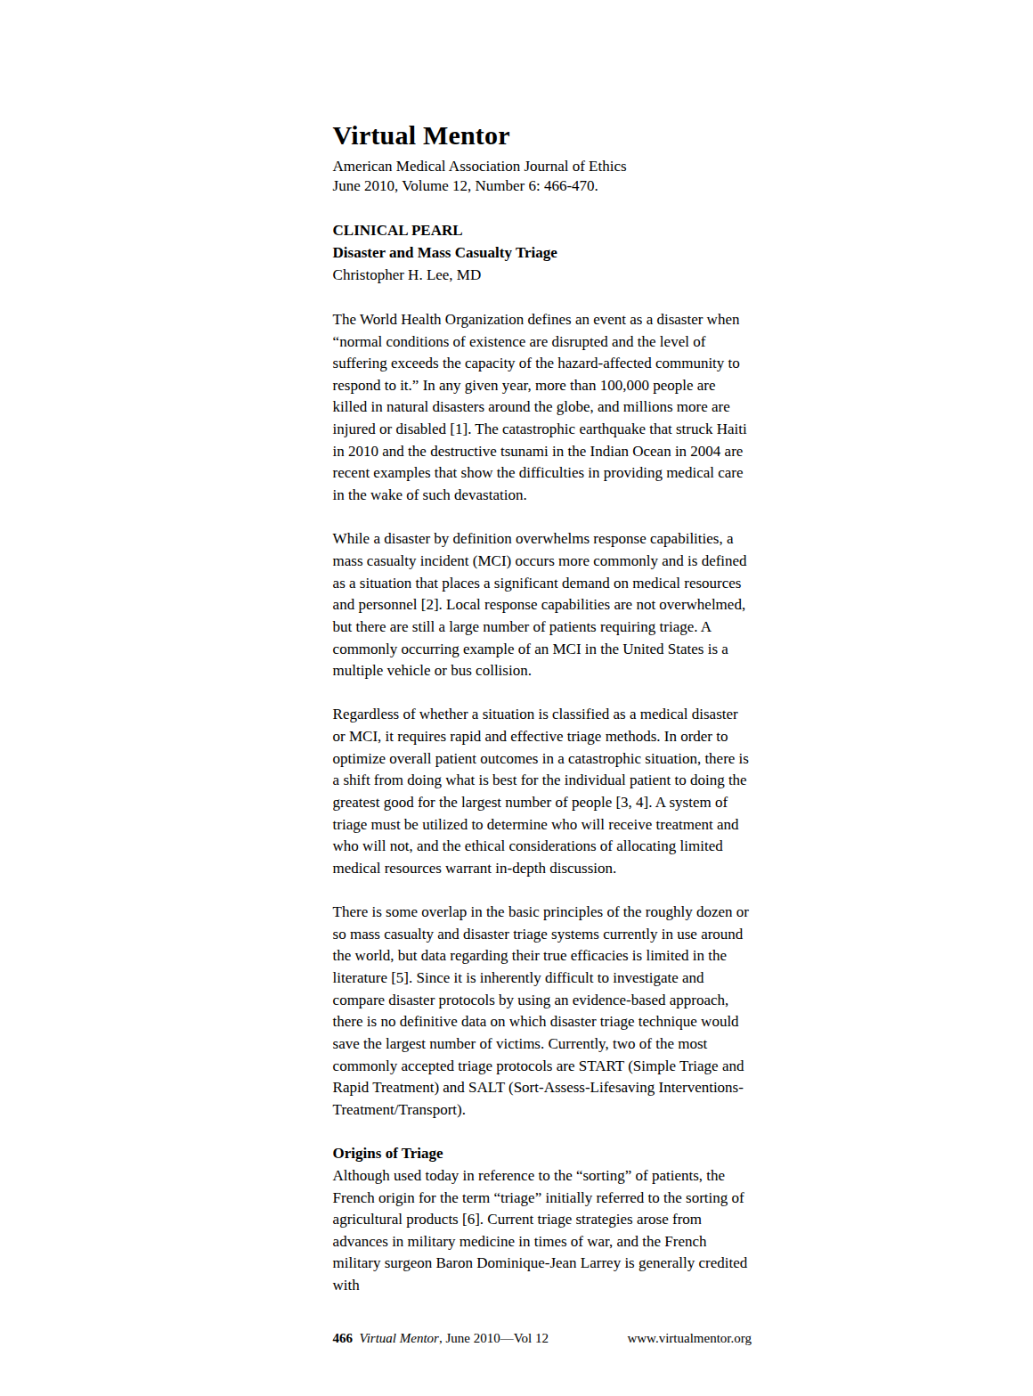Virtual Mentor
American Medical Association Journal of Ethics
June 2010, Volume 12, Number 6: 466-470.
Clinical Pearl
Disaster and Mass Casualty Triage
Christopher H. Lee, MD
The World Health Organization defines an event as a disaster when “normal conditions of existence are disrupted and the level of suffering exceeds the capacity of the hazard-affected community to respond to it.” In any given year, more than 100,000 people are killed in natural disasters around the globe, and millions more are injured or disabled [1]. The catastrophic earthquake that struck Haiti in 2010 and the destructive tsunami in the Indian Ocean in 2004 are recent examples that show the difficulties in providing medical care in the wake of such devastation.
While a disaster by definition overwhelms response capabilities, a mass casualty incident (MCI) occurs more commonly and is defined as a situation that places a significant demand on medical resources and personnel [2]. Local response capabilities are not overwhelmed, but there are still a large number of patients requiring triage. A commonly occurring example of an MCI in the United States is a multiple vehicle or bus collision.
Regardless of whether a situation is classified as a medical disaster or MCI, it requires rapid and effective triage methods. In order to optimize overall patient outcomes in a catastrophic situation, there is a shift from doing what is best for the individual patient to doing the greatest good for the largest number of people [3, 4]. A system of triage must be utilized to determine who will receive treatment and who will not, and the ethical considerations of allocating limited medical resources warrant in-depth discussion.
There is some overlap in the basic principles of the roughly dozen or so mass casualty and disaster triage systems currently in use around the world, but data regarding their true efficacies is limited in the literature [5]. Since it is inherently difficult to investigate and compare disaster protocols by using an evidence-based approach, there is no definitive data on which disaster triage technique would save the largest number of victims. Currently, two of the most commonly accepted triage protocols are START (Simple Triage and Rapid Treatment) and SALT (Sort-Assess-Lifesaving Interventions-Treatment/Transport).
Origins of Triage
Although used today in reference to the “sorting” of patients, the French origin for the term “triage” initially referred to the sorting of agricultural products [6]. Current triage strategies arose from advances in military medicine in times of war, and the French military surgeon Baron Dominique-Jean Larrey is generally credited with
466 Virtual Mentor, June 2010—Vol 12 www.virtualmentor.org